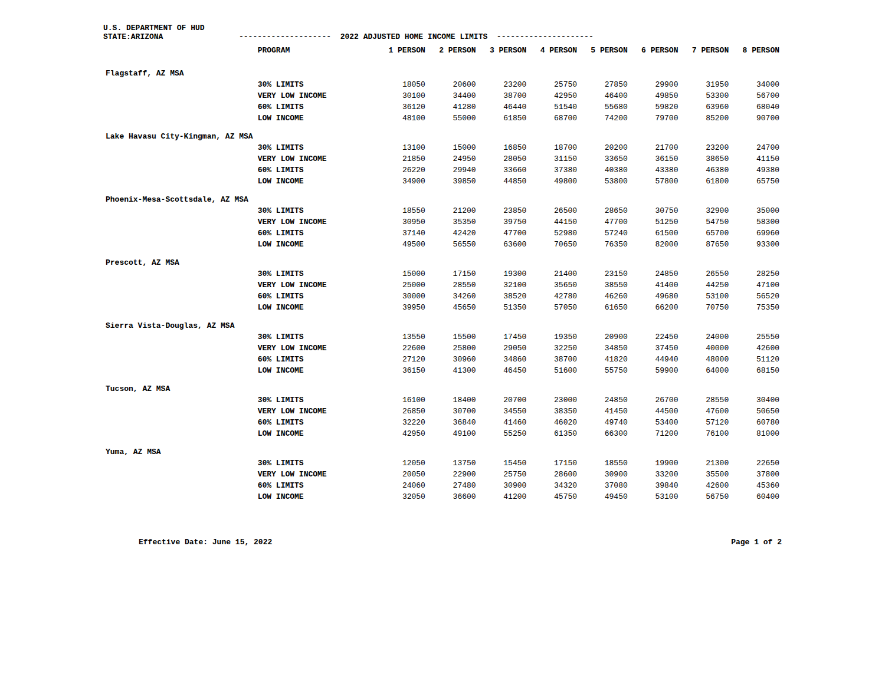U.S. DEPARTMENT OF HUD
STATE:ARIZONA -------------------- 2022 ADJUSTED HOME INCOME LIMITS ---------------------
| | PROGRAM | 1 PERSON | 2 PERSON | 3 PERSON | 4 PERSON | 5 PERSON | 6 PERSON | 7 PERSON | 8 PERSON |
| --- | --- | --- | --- | --- | --- | --- | --- | --- | --- |
| Flagstaff, AZ MSA | | | | | | | | | |
| | 30% LIMITS | 18050 | 20600 | 23200 | 25750 | 27850 | 29900 | 31950 | 34000 |
| | VERY LOW INCOME | 30100 | 34400 | 38700 | 42950 | 46400 | 49850 | 53300 | 56700 |
| | 60% LIMITS | 36120 | 41280 | 46440 | 51540 | 55680 | 59820 | 63960 | 68040 |
| | LOW INCOME | 48100 | 55000 | 61850 | 68700 | 74200 | 79700 | 85200 | 90700 |
| Lake Havasu City-Kingman, AZ MSA | | | | | | | | | |
| | 30% LIMITS | 13100 | 15000 | 16850 | 18700 | 20200 | 21700 | 23200 | 24700 |
| | VERY LOW INCOME | 21850 | 24950 | 28050 | 31150 | 33650 | 36150 | 38650 | 41150 |
| | 60% LIMITS | 26220 | 29940 | 33660 | 37380 | 40380 | 43380 | 46380 | 49380 |
| | LOW INCOME | 34900 | 39850 | 44850 | 49800 | 53800 | 57800 | 61800 | 65750 |
| Phoenix-Mesa-Scottsdale, AZ MSA | | | | | | | | | |
| | 30% LIMITS | 18550 | 21200 | 23850 | 26500 | 28650 | 30750 | 32900 | 35000 |
| | VERY LOW INCOME | 30950 | 35350 | 39750 | 44150 | 47700 | 51250 | 54750 | 58300 |
| | 60% LIMITS | 37140 | 42420 | 47700 | 52980 | 57240 | 61500 | 65700 | 69960 |
| | LOW INCOME | 49500 | 56550 | 63600 | 70650 | 76350 | 82000 | 87650 | 93300 |
| Prescott, AZ MSA | | | | | | | | | |
| | 30% LIMITS | 15000 | 17150 | 19300 | 21400 | 23150 | 24850 | 26550 | 28250 |
| | VERY LOW INCOME | 25000 | 28550 | 32100 | 35650 | 38550 | 41400 | 44250 | 47100 |
| | 60% LIMITS | 30000 | 34260 | 38520 | 42780 | 46260 | 49680 | 53100 | 56520 |
| | LOW INCOME | 39950 | 45650 | 51350 | 57050 | 61650 | 66200 | 70750 | 75350 |
| Sierra Vista-Douglas, AZ MSA | | | | | | | | | |
| | 30% LIMITS | 13550 | 15500 | 17450 | 19350 | 20900 | 22450 | 24000 | 25550 |
| | VERY LOW INCOME | 22600 | 25800 | 29050 | 32250 | 34850 | 37450 | 40000 | 42600 |
| | 60% LIMITS | 27120 | 30960 | 34860 | 38700 | 41820 | 44940 | 48000 | 51120 |
| | LOW INCOME | 36150 | 41300 | 46450 | 51600 | 55750 | 59900 | 64000 | 68150 |
| Tucson, AZ MSA | | | | | | | | | |
| | 30% LIMITS | 16100 | 18400 | 20700 | 23000 | 24850 | 26700 | 28550 | 30400 |
| | VERY LOW INCOME | 26850 | 30700 | 34550 | 38350 | 41450 | 44500 | 47600 | 50650 |
| | 60% LIMITS | 32220 | 36840 | 41460 | 46020 | 49740 | 53400 | 57120 | 60780 |
| | LOW INCOME | 42950 | 49100 | 55250 | 61350 | 66300 | 71200 | 76100 | 81000 |
| Yuma, AZ MSA | | | | | | | | | |
| | 30% LIMITS | 12050 | 13750 | 15450 | 17150 | 18550 | 19900 | 21300 | 22650 |
| | VERY LOW INCOME | 20050 | 22900 | 25750 | 28600 | 30900 | 33200 | 35500 | 37800 |
| | 60% LIMITS | 24060 | 27480 | 30900 | 34320 | 37080 | 39840 | 42600 | 45360 |
| | LOW INCOME | 32050 | 36600 | 41200 | 45750 | 49450 | 53100 | 56750 | 60400 |
Effective Date: June 15, 2022
Page 1 of 2